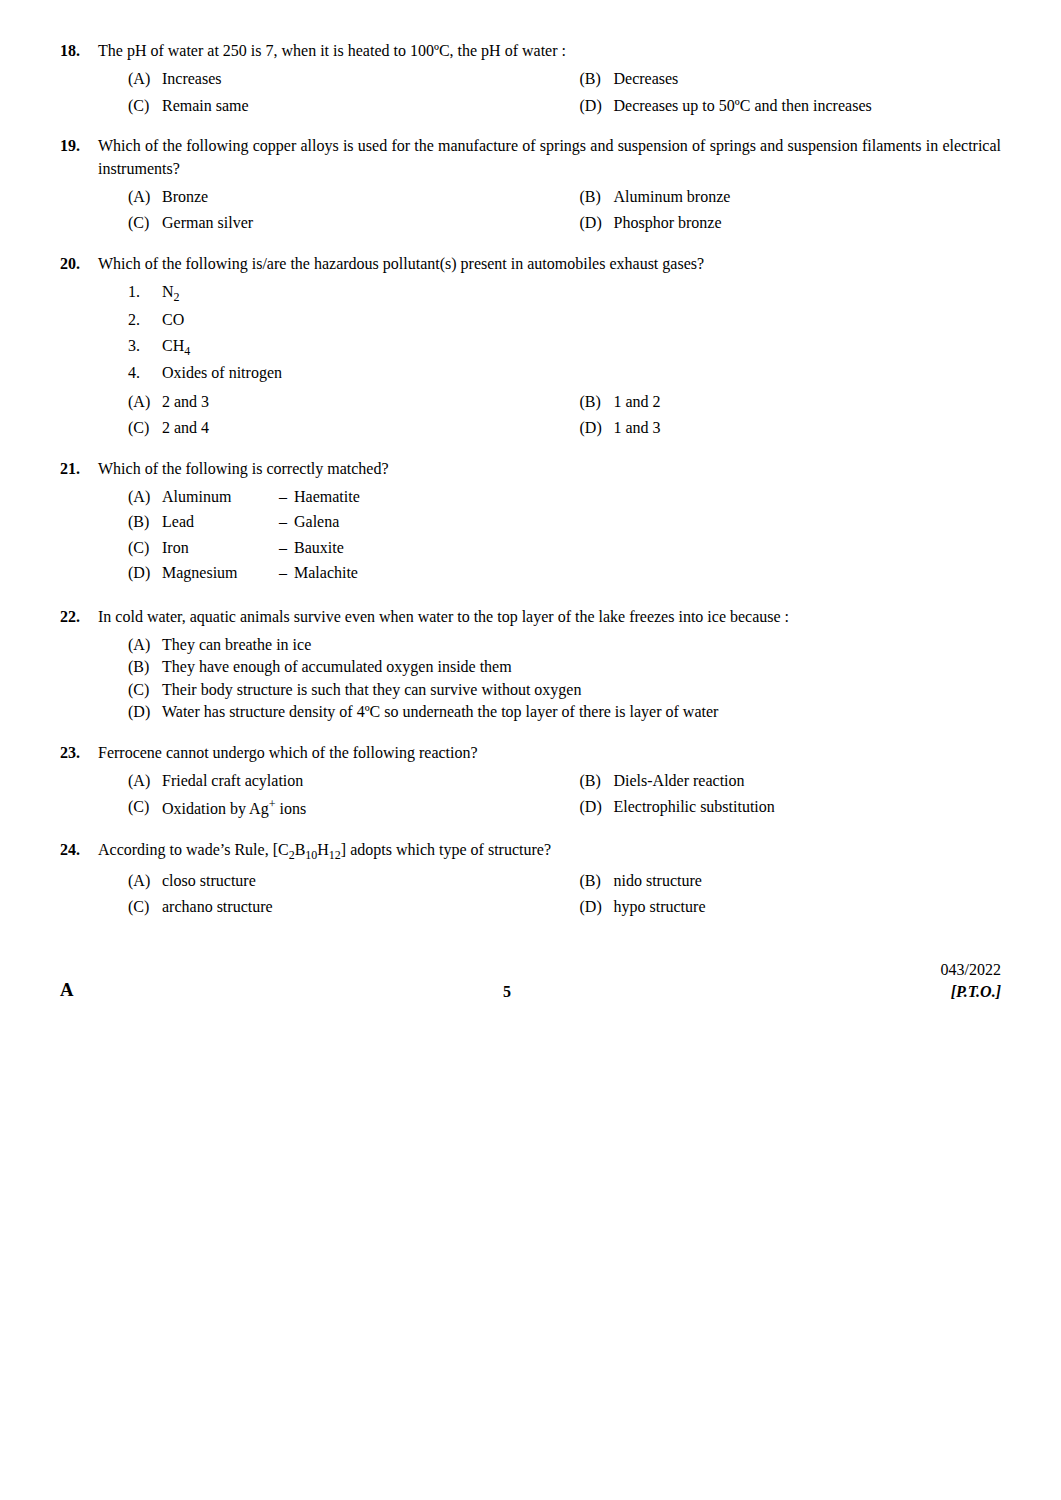18.
The pH of water at 250 is 7, when it is heated to 100ºC, the pH of water :
(A) Increases
(B) Decreases
(C) Remain same
(D) Decreases up to 50ºC and then increases
19.
Which of the following copper alloys is used for the manufacture of springs and suspension of springs and suspension filaments in electrical instruments?
(A) Bronze
(B) Aluminum bronze
(C) German silver
(D) Phosphor bronze
20.
Which of the following is/are the hazardous pollutant(s) present in automobiles exhaust gases?
1. N2
2. CO
3. CH4
4. Oxides of nitrogen
(A) 2 and 3
(B) 1 and 2
(C) 2 and 4
(D) 1 and 3
21.
Which of the following is correctly matched?
(A) Aluminum–Haematite
(B) Lead–Galena
(C) Iron–Bauxite
(D) Magnesium–Malachite
22.
In cold water, aquatic animals survive even when water to the top layer of the lake freezes into ice because :
(A) They can breathe in ice
(B) They have enough of accumulated oxygen inside them
(C) Their body structure is such that they can survive without oxygen
(D) Water has structure density of 4ºC so underneath the top layer of there is layer of water
23.
Ferrocene cannot undergo which of the following reaction?
(A) Friedal craft acylation
(B) Diels-Alder reaction
(C) Oxidation by Ag+ ions
(D) Electrophilic substitution
24.
According to wade’s Rule, [C2B10H12] adopts which type of structure?
(A) closo structure
(B) nido structure
(C) archano structure
(D) hypo structure
A
5
043/2022
[P.T.O.]